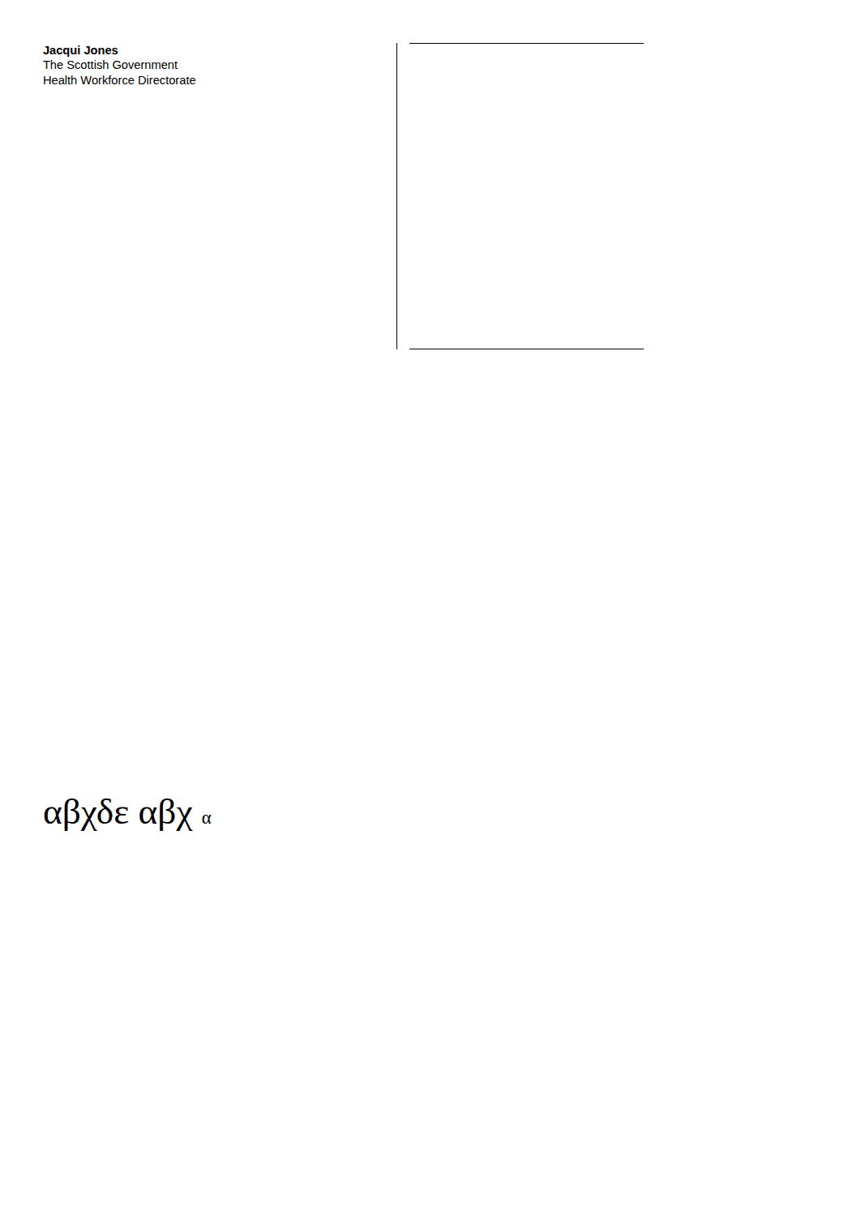Jacqui Jones
The Scottish Government
Health Workforce Directorate
αβχδε αβχ α